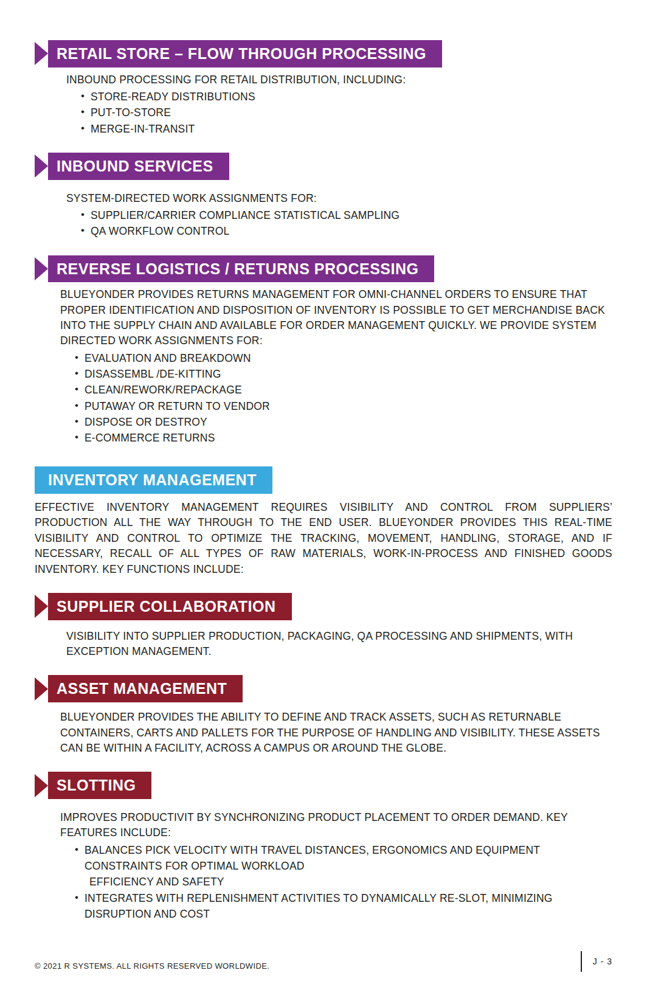Retail Store – Flow Through Processing
Inbound processing for retail distribution, including:
Store-ready distributions
Put-to-store
Merge-in-transit
Inbound Services
System-directed work assignments for:
Supplier/carrier compliance statistical sampling
QA workflow control
Reverse Logistics / Returns Processing
BlueYonder provides returns management for omni-channel orders to ensure that proper identification and disposition of inventory is possible to get merchandise back into the supply chain and available for order management quickly. We provide system directed work assignments for:
Evaluation and breakdown
Disassembl /de-kitting
Clean/rework/repackage
Putaway or return to vendor
Dispose or destroy
E-commerce returns
Inventory Management
Effective inventory management requires visibility and control from suppliers’ production all the way through to the end user. BlueYonder provides this real-time visibility and control to optimize the tracking, movement, handling, storage, and if necessary, recall of all types of raw materials, work-in-process and finished goods inventory. Key functions include:
Supplier Collaboration
Visibility into supplier production, packaging, QA processing and shipments, with exception management.
Asset Management
BlueYonder provides the ability to define and track assets, such as returnable containers, carts and pallets for the purpose of handling and visibility. These assets can be within a facility, across a campus or around the globe.
Slotting
Improves productivit by synchronizing product placement to order demand. Key features include:
Balances pick velocity with travel distances, ergonomics and equipment constraints for optimal workloadefficiency and safety
Integrates with replenishment activities to dynamically re-slot, minimizing disruption and cost
© 2021 R Systems. All rights reserved worldwide.
J - 3